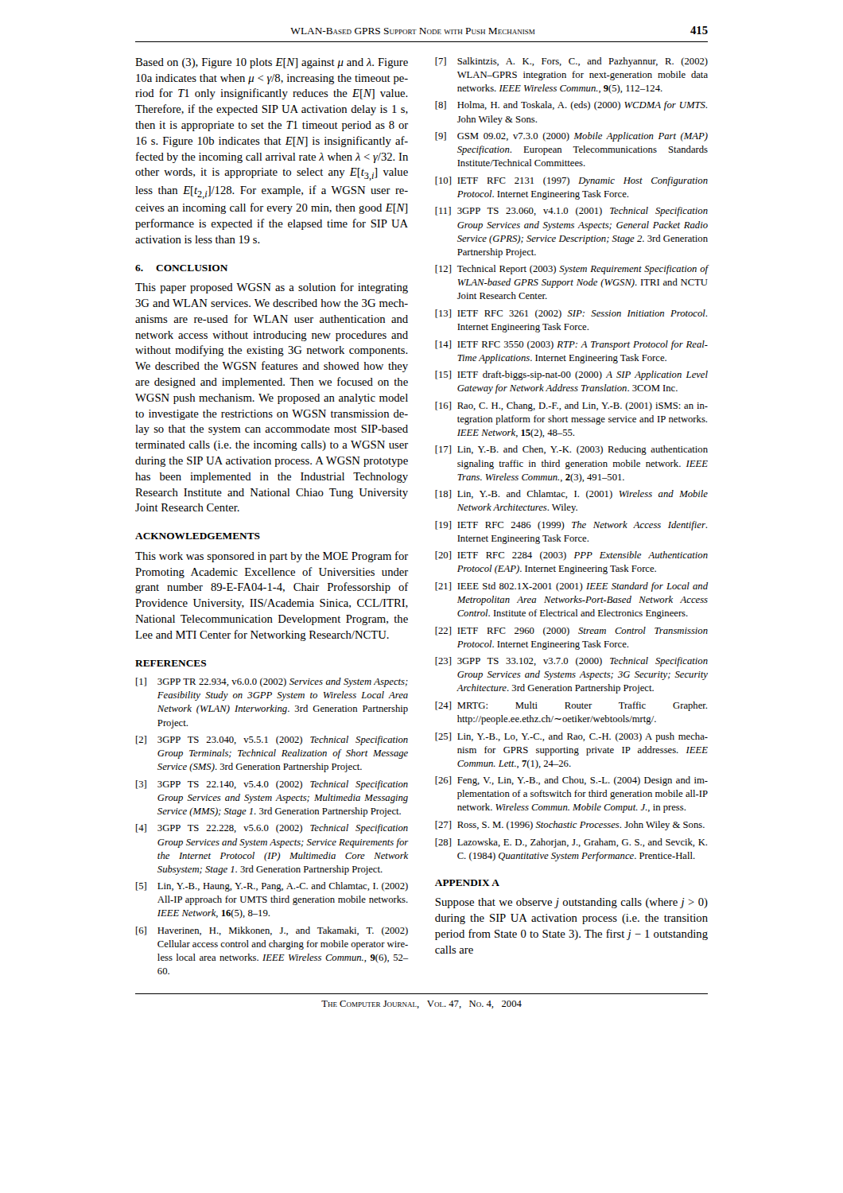WLAN-Based GPRS Support Node with Push Mechanism
415
Based on (3), Figure 10 plots E[N] against μ and λ. Figure 10a indicates that when μ < γ/8, increasing the timeout period for T1 only insignificantly reduces the E[N] value. Therefore, if the expected SIP UA activation delay is 1 s, then it is appropriate to set the T1 timeout period as 8 or 16 s. Figure 10b indicates that E[N] is insignificantly affected by the incoming call arrival rate λ when λ < γ/32. In other words, it is appropriate to select any E[t3,i] value less than E[t2,i]/128. For example, if a WGSN user receives an incoming call for every 20 min, then good E[N] performance is expected if the elapsed time for SIP UA activation is less than 19 s.
6. CONCLUSION
This paper proposed WGSN as a solution for integrating 3G and WLAN services. We described how the 3G mechanisms are re-used for WLAN user authentication and network access without introducing new procedures and without modifying the existing 3G network components. We described the WGSN features and showed how they are designed and implemented. Then we focused on the WGSN push mechanism. We proposed an analytic model to investigate the restrictions on WGSN transmission delay so that the system can accommodate most SIP-based terminated calls (i.e. the incoming calls) to a WGSN user during the SIP UA activation process. A WGSN prototype has been implemented in the Industrial Technology Research Institute and National Chiao Tung University Joint Research Center.
ACKNOWLEDGEMENTS
This work was sponsored in part by the MOE Program for Promoting Academic Excellence of Universities under grant number 89-E-FA04-1-4, Chair Professorship of Providence University, IIS/Academia Sinica, CCL/ITRI, National Telecommunication Development Program, the Lee and MTI Center for Networking Research/NCTU.
REFERENCES
[1] 3GPP TR 22.934, v6.0.0 (2002) Services and System Aspects; Feasibility Study on 3GPP System to Wireless Local Area Network (WLAN) Interworking. 3rd Generation Partnership Project.
[2] 3GPP TS 23.040, v5.5.1 (2002) Technical Specification Group Terminals; Technical Realization of Short Message Service (SMS). 3rd Generation Partnership Project.
[3] 3GPP TS 22.140, v5.4.0 (2002) Technical Specification Group Services and System Aspects; Multimedia Messaging Service (MMS); Stage 1. 3rd Generation Partnership Project.
[4] 3GPP TS 22.228, v5.6.0 (2002) Technical Specification Group Services and System Aspects; Service Requirements for the Internet Protocol (IP) Multimedia Core Network Subsystem; Stage 1. 3rd Generation Partnership Project.
[5] Lin, Y.-B., Haung, Y.-R., Pang, A.-C. and Chlamtac, I. (2002) All-IP approach for UMTS third generation mobile networks. IEEE Network, 16(5), 8–19.
[6] Haverinen, H., Mikkonen, J., and Takamaki, T. (2002) Cellular access control and charging for mobile operator wireless local area networks. IEEE Wireless Commun., 9(6), 52–60.
[7] Salkintzis, A. K., Fors, C., and Pazhyannur, R. (2002) WLAN–GPRS integration for next-generation mobile data networks. IEEE Wireless Commun., 9(5), 112–124.
[8] Holma, H. and Toskala, A. (eds) (2000) WCDMA for UMTS. John Wiley & Sons.
[9] GSM 09.02, v7.3.0 (2000) Mobile Application Part (MAP) Specification. European Telecommunications Standards Institute/Technical Committees.
[10] IETF RFC 2131 (1997) Dynamic Host Configuration Protocol. Internet Engineering Task Force.
[11] 3GPP TS 23.060, v4.1.0 (2001) Technical Specification Group Services and Systems Aspects; General Packet Radio Service (GPRS); Service Description; Stage 2. 3rd Generation Partnership Project.
[12] Technical Report (2003) System Requirement Specification of WLAN-based GPRS Support Node (WGSN). ITRI and NCTU Joint Research Center.
[13] IETF RFC 3261 (2002) SIP: Session Initiation Protocol. Internet Engineering Task Force.
[14] IETF RFC 3550 (2003) RTP: A Transport Protocol for Real-Time Applications. Internet Engineering Task Force.
[15] IETF draft-biggs-sip-nat-00 (2000) A SIP Application Level Gateway for Network Address Translation. 3COM Inc.
[16] Rao, C. H., Chang, D.-F., and Lin, Y.-B. (2001) iSMS: an integration platform for short message service and IP networks. IEEE Network, 15(2), 48–55.
[17] Lin, Y.-B. and Chen, Y.-K. (2003) Reducing authentication signaling traffic in third generation mobile network. IEEE Trans. Wireless Commun., 2(3), 491–501.
[18] Lin, Y.-B. and Chlamtac, I. (2001) Wireless and Mobile Network Architectures. Wiley.
[19] IETF RFC 2486 (1999) The Network Access Identifier. Internet Engineering Task Force.
[20] IETF RFC 2284 (2003) PPP Extensible Authentication Protocol (EAP). Internet Engineering Task Force.
[21] IEEE Std 802.1X-2001 (2001) IEEE Standard for Local and Metropolitan Area Networks-Port-Based Network Access Control. Institute of Electrical and Electronics Engineers.
[22] IETF RFC 2960 (2000) Stream Control Transmission Protocol. Internet Engineering Task Force.
[23] 3GPP TS 33.102, v3.7.0 (2000) Technical Specification Group Services and Systems Aspects; 3G Security; Security Architecture. 3rd Generation Partnership Project.
[24] MRTG: Multi Router Traffic Grapher. http://people.ee.ethz.ch/∼oetiker/webtools/mrtg/.
[25] Lin, Y.-B., Lo, Y.-C., and Rao, C.-H. (2003) A push mechanism for GPRS supporting private IP addresses. IEEE Commun. Lett., 7(1), 24–26.
[26] Feng, V., Lin, Y.-B., and Chou, S.-L. (2004) Design and implementation of a softswitch for third generation mobile all-IP network. Wireless Commun. Mobile Comput. J., in press.
[27] Ross, S. M. (1996) Stochastic Processes. John Wiley & Sons.
[28] Lazowska, E. D., Zahorjan, J., Graham, G. S., and Sevcik, K. C. (1984) Quantitative System Performance. Prentice-Hall.
APPENDIX A
Suppose that we observe j outstanding calls (where j > 0) during the SIP UA activation process (i.e. the transition period from State 0 to State 3). The first j − 1 outstanding calls are
The Computer Journal, Vol. 47, No. 4, 2004